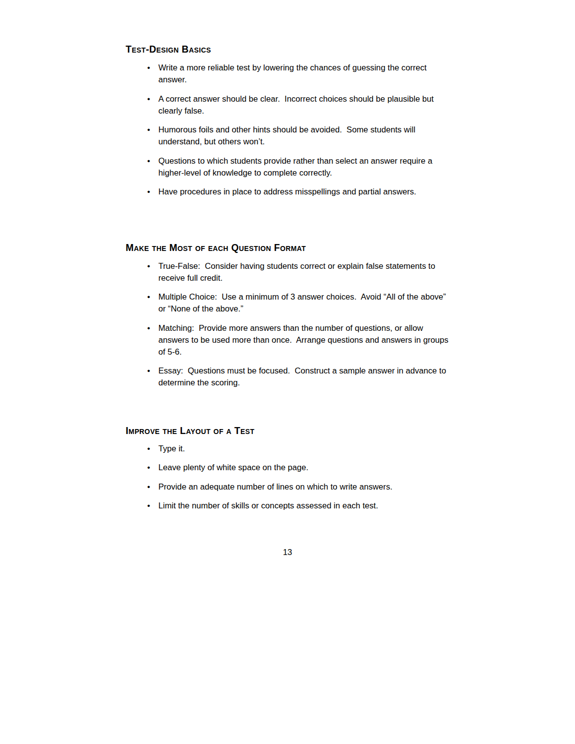Test-Design Basics
Write a more reliable test by lowering the chances of guessing the correct answer.
A correct answer should be clear. Incorrect choices should be plausible but clearly false.
Humorous foils and other hints should be avoided. Some students will understand, but others won’t.
Questions to which students provide rather than select an answer require a higher-level of knowledge to complete correctly.
Have procedures in place to address misspellings and partial answers.
Make the Most of each Question Format
True-False: Consider having students correct or explain false statements to receive full credit.
Multiple Choice: Use a minimum of 3 answer choices. Avoid “All of the above” or “None of the above.”
Matching: Provide more answers than the number of questions, or allow answers to be used more than once. Arrange questions and answers in groups of 5-6.
Essay: Questions must be focused. Construct a sample answer in advance to determine the scoring.
Improve the Layout of a Test
Type it.
Leave plenty of white space on the page.
Provide an adequate number of lines on which to write answers.
Limit the number of skills or concepts assessed in each test.
13